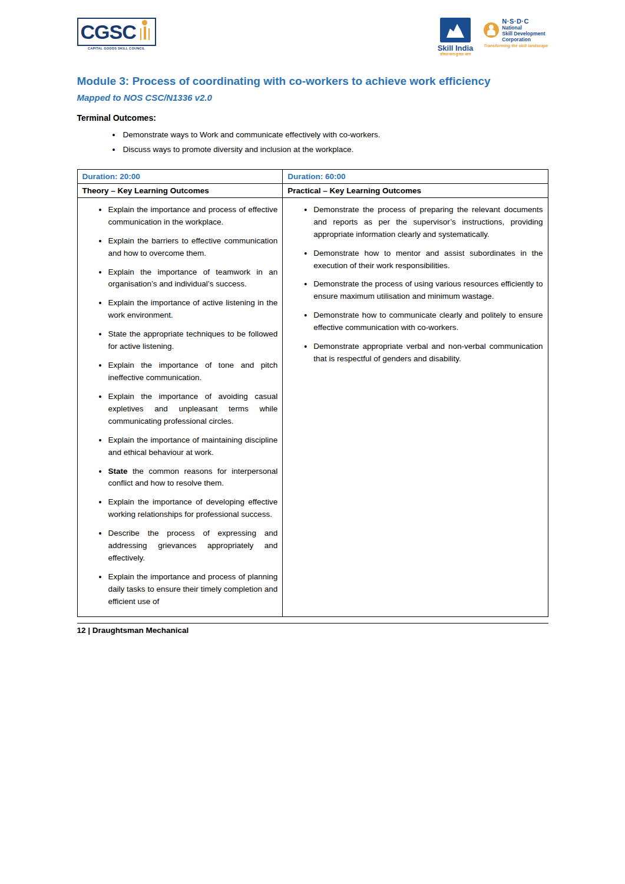CGSC
CAPITAL GOODS SKILL COUNCIL
Skill India
कौशल भारत-कुशल भारत
N·S·D·C
National
Skill Development
Corporation
Transforming the skill landscape
Module 3: Process of coordinating with co-workers to achieve work efficiency
Mapped to NOS CSC/N1336 v2.0
Terminal Outcomes:
Demonstrate ways to Work and communicate effectively with co-workers.
Discuss ways to promote diversity and inclusion at the workplace.
| Duration: 20:00 | Duration: 60:00 |
| Theory – Key Learning Outcomes | Practical – Key Learning Outcomes |
| Explain the importance and process of effective communication in the workplace. Explain the barriers to effective communication and how to overcome them. Explain the importance of teamwork in an organisation’s and individual’s success. Explain the importance of active listening in the work environment. State the appropriate techniques to be followed for active listening. Explain the importance of tone and pitch ineffective communication. Explain the importance of avoiding casual expletives and unpleasant terms while communicating professional circles. Explain the importance of maintaining discipline and ethical behaviour at work. State the common reasons for interpersonal conflict and how to resolve them. Explain the importance of developing effective working relationships for professional success. Describe the process of expressing and addressing grievances appropriately and effectively. Explain the importance and process of planning daily tasks to ensure their timely completion and efficient use of | Demonstrate the process of preparing the relevant documents and reports as per the supervisor’s instructions, providing appropriate information clearly and systematically. Demonstrate how to mentor and assist subordinates in the execution of their work responsibilities. Demonstrate the process of using various resources efficiently to ensure maximum utilisation and minimum wastage. Demonstrate how to communicate clearly and politely to ensure effective communication with co-workers. Demonstrate appropriate verbal and non-verbal communication that is respectful of genders and disability. |
12 | Draughtsman Mechanical